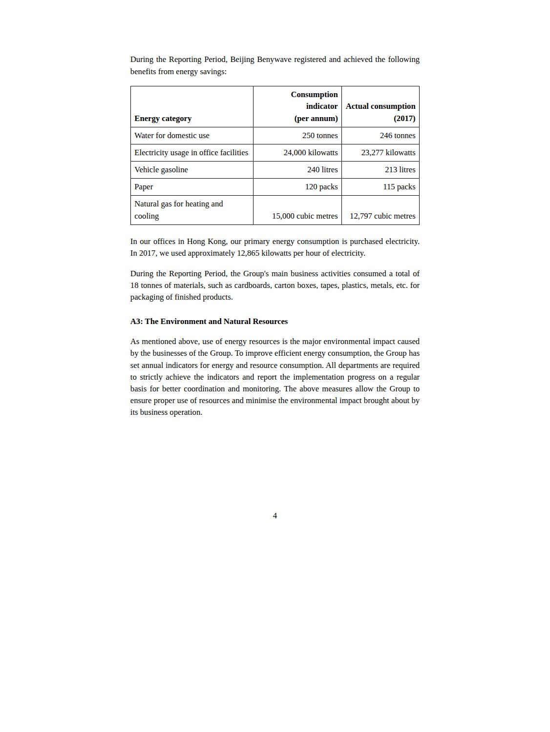During the Reporting Period, Beijing Benywave registered and achieved the following benefits from energy savings:
| Energy category | Consumption indicator (per annum) | Actual consumption (2017) |
| --- | --- | --- |
| Water for domestic use | 250 tonnes | 246 tonnes |
| Electricity usage in office facilities | 24,000 kilowatts | 23,277 kilowatts |
| Vehicle gasoline | 240 litres | 213 litres |
| Paper | 120 packs | 115 packs |
| Natural gas for heating and cooling | 15,000 cubic metres | 12,797 cubic metres |
In our offices in Hong Kong, our primary energy consumption is purchased electricity. In 2017, we used approximately 12,865 kilowatts per hour of electricity.
During the Reporting Period, the Group's main business activities consumed a total of 18 tonnes of materials, such as cardboards, carton boxes, tapes, plastics, metals, etc. for packaging of finished products.
A3: The Environment and Natural Resources
As mentioned above, use of energy resources is the major environmental impact caused by the businesses of the Group. To improve efficient energy consumption, the Group has set annual indicators for energy and resource consumption. All departments are required to strictly achieve the indicators and report the implementation progress on a regular basis for better coordination and monitoring. The above measures allow the Group to ensure proper use of resources and minimise the environmental impact brought about by its business operation.
4